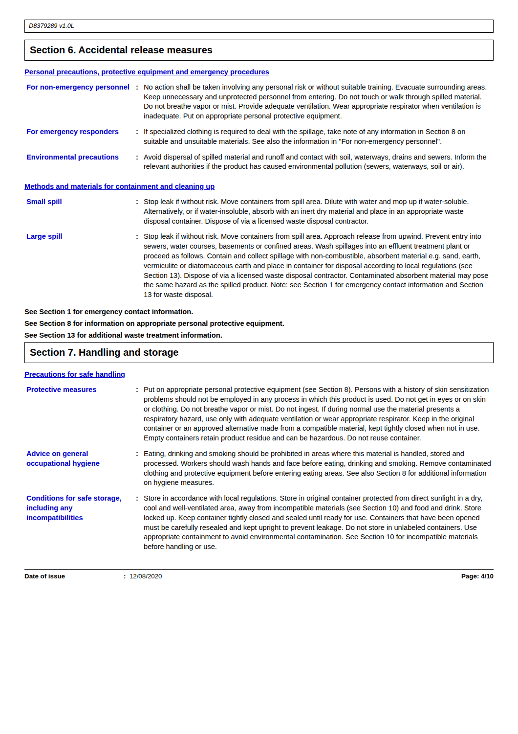D8379289 v1.0L
Section 6. Accidental release measures
Personal precautions, protective equipment and emergency procedures
| For non-emergency personnel | : | No action shall be taken involving any personal risk or without suitable training. Evacuate surrounding areas. Keep unnecessary and unprotected personnel from entering. Do not touch or walk through spilled material. Do not breathe vapor or mist. Provide adequate ventilation. Wear appropriate respirator when ventilation is inadequate. Put on appropriate personal protective equipment. |
| For emergency responders | : | If specialized clothing is required to deal with the spillage, take note of any information in Section 8 on suitable and unsuitable materials. See also the information in "For non-emergency personnel". |
| Environmental precautions | : | Avoid dispersal of spilled material and runoff and contact with soil, waterways, drains and sewers. Inform the relevant authorities if the product has caused environmental pollution (sewers, waterways, soil or air). |
Methods and materials for containment and cleaning up
| Small spill | : | Stop leak if without risk. Move containers from spill area. Dilute with water and mop up if water-soluble. Alternatively, or if water-insoluble, absorb with an inert dry material and place in an appropriate waste disposal container. Dispose of via a licensed waste disposal contractor. |
| Large spill | : | Stop leak if without risk. Move containers from spill area. Approach release from upwind. Prevent entry into sewers, water courses, basements or confined areas. Wash spillages into an effluent treatment plant or proceed as follows. Contain and collect spillage with non-combustible, absorbent material e.g. sand, earth, vermiculite or diatomaceous earth and place in container for disposal according to local regulations (see Section 13). Dispose of via a licensed waste disposal contractor. Contaminated absorbent material may pose the same hazard as the spilled product. Note: see Section 1 for emergency contact information and Section 13 for waste disposal. |
See Section 1 for emergency contact information.
See Section 8 for information on appropriate personal protective equipment.
See Section 13 for additional waste treatment information.
Section 7. Handling and storage
Precautions for safe handling
| Protective measures | : | Put on appropriate personal protective equipment (see Section 8). Persons with a history of skin sensitization problems should not be employed in any process in which this product is used. Do not get in eyes or on skin or clothing. Do not breathe vapor or mist. Do not ingest. If during normal use the material presents a respiratory hazard, use only with adequate ventilation or wear appropriate respirator. Keep in the original container or an approved alternative made from a compatible material, kept tightly closed when not in use. Empty containers retain product residue and can be hazardous. Do not reuse container. |
| Advice on general occupational hygiene | : | Eating, drinking and smoking should be prohibited in areas where this material is handled, stored and processed. Workers should wash hands and face before eating, drinking and smoking. Remove contaminated clothing and protective equipment before entering eating areas. See also Section 8 for additional information on hygiene measures. |
| Conditions for safe storage, including any incompatibilities | : | Store in accordance with local regulations. Store in original container protected from direct sunlight in a dry, cool and well-ventilated area, away from incompatible materials (see Section 10) and food and drink. Store locked up. Keep container tightly closed and sealed until ready for use. Containers that have been opened must be carefully resealed and kept upright to prevent leakage. Do not store in unlabeled containers. Use appropriate containment to avoid environmental contamination. See Section 10 for incompatible materials before handling or use. |
Date of issue
: 12/08/2020
Page: 4/10